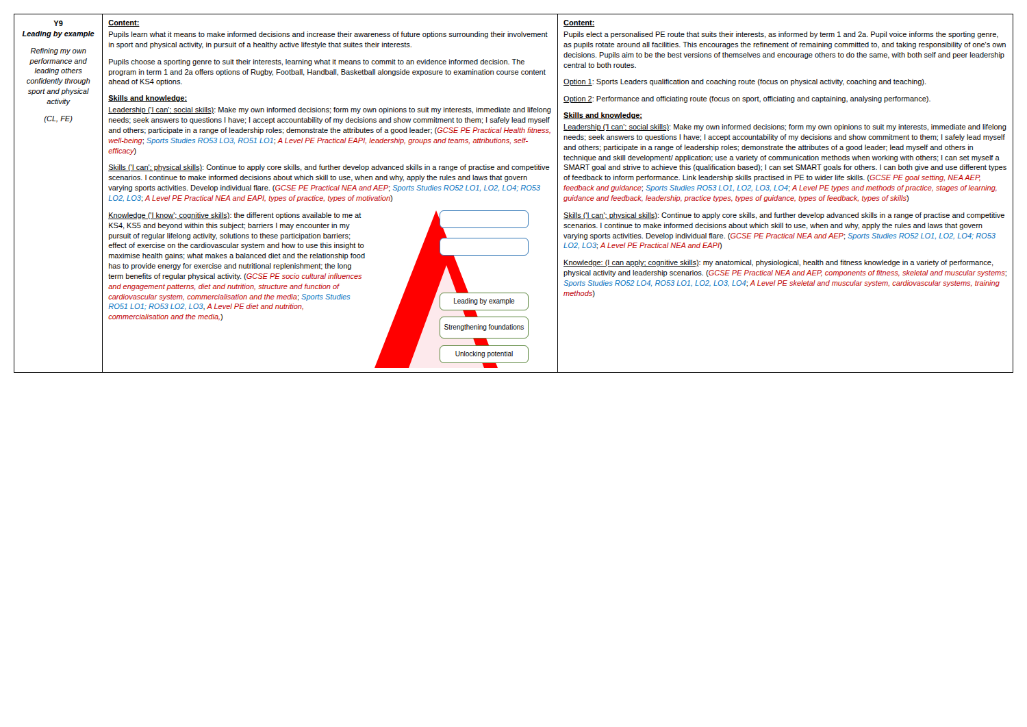| Y9 Leading by example Refining my own performance and leading others confidently through sport and physical activity (CL, FE) | Content: Pupils learn what it means to make informed decisions and increase their awareness of future options surrounding their involvement in sport and physical activity, in pursuit of a healthy active lifestyle that suites their interests. Pupils choose a sporting genre to suit their interests, learning what it means to commit to an evidence informed decision. The program in term 1 and 2a offers options of Rugby, Football, Handball, Basketball alongside exposure to examination course content ahead of KS4 options. Skills and knowledge: Leadership ('I can'; social skills) : Make my own informed decisions; form my own opinions to suit my interests, immediate and lifelong needs; seek answers to questions I have; I accept accountability of my decisions and show commitment to them; I safely lead myself and others; participate in a range of leadership roles; demonstrate the attributes of a good leader; ( GCSE PE Practical Health fitness, well-being ; Sports Studies RO53 LO3, RO51 LO1 ; A Level PE Practical EAPI, leadership, groups and teams, attributions, self-efficacy ) Skills ('I can'; physical skills) : Continue to apply core skills, and further develop advanced skills in a range of practise and competitive scenarios. I continue to make informed decisions about which skill to use, when and why, apply the rules and laws that govern varying sports activities. Develop individual flare. ( GCSE PE Practical NEA and AEP ; Sports Studies RO52 LO1, LO2, LO4; RO53 LO2, LO3 ; A Level PE Practical NEA and EAPI, types of practice, types of motivation ) Knowledge ('I know'; cognitive skills) : the different options available to me at KS4, KS5 and beyond within this subject; barriers I may encounter in my pursuit of regular lifelong activity, solutions to these participation barriers; effect of exercise on the cardiovascular system and how to use this insight to maximise health gains; what makes a balanced diet and the relationship food has to provide energy for exercise and nutritional replenishment; the long term benefits of regular physical activity. ( GCSE PE socio cultural influences and engagement patterns, diet and nutrition, structure and function of cardiovascular system, commercialisation and the media ; Sports Studies RO51 LO1; RO53 LO2, LO3 , A Level PE diet and nutrition, commercialisation and the media, ) Leading by example Strengthening foundations Unlocking potential | Content: Pupils elect a personalised PE route that suits their interests, as informed by term 1 and 2a. Pupil voice informs the sporting genre, as pupils rotate around all facilities. This encourages the refinement of remaining committed to, and taking responsibility of one's own decisions. Pupils aim to be the best versions of themselves and encourage others to do the same, with both self and peer leadership central to both routes. Option 1 : Sports Leaders qualification and coaching route (focus on physical activity, coaching and teaching). Option 2 : Performance and officiating route (focus on sport, officiating and captaining, analysing performance). Skills and knowledge: Leadership ('I can'; social skills) : Make my own informed decisions; form my own opinions to suit my interests, immediate and lifelong needs; seek answers to questions I have; I accept accountability of my decisions and show commitment to them; I safely lead myself and others; participate in a range of leadership roles; demonstrate the attributes of a good leader; lead myself and others in technique and skill development/ application; use a variety of communication methods when working with others; I can set myself a SMART goal and strive to achieve this (qualification based); I can set SMART goals for others. I can both give and use different types of feedback to inform performance. Link leadership skills practised in PE to wider life skills. ( GCSE PE goal setting, NEA AEP, feedback and guidance ; Sports Studies RO53 LO1, LO2, LO3, LO4 ; A Level PE types and methods of practice, stages of learning, guidance and feedback, leadership, practice types, types of guidance, types of feedback, types of skills ) Skills ('I can'; physical skills) : Continue to apply core skills, and further develop advanced skills in a range of practise and competitive scenarios. I continue to make informed decisions about which skill to use, when and why, apply the rules and laws that govern varying sports activities. Develop individual flare. ( GCSE PE Practical NEA and AEP ; Sports Studies RO52 LO1, LO2, LO4; RO53 LO2, LO3 ; A Level PE Practical NEA and EAPI ) Knowledge: (I can apply; cognitive skills) : my anatomical, physiological, health and fitness knowledge in a variety of performance, physical activity and leadership scenarios. ( GCSE PE Practical NEA and AEP, components of fitness, skeletal and muscular systems ; Sports Studies RO52 LO4, RO53 LO1, LO2, LO3, LO4 ; A Level PE skeletal and muscular system, cardiovascular systems, training methods ) |